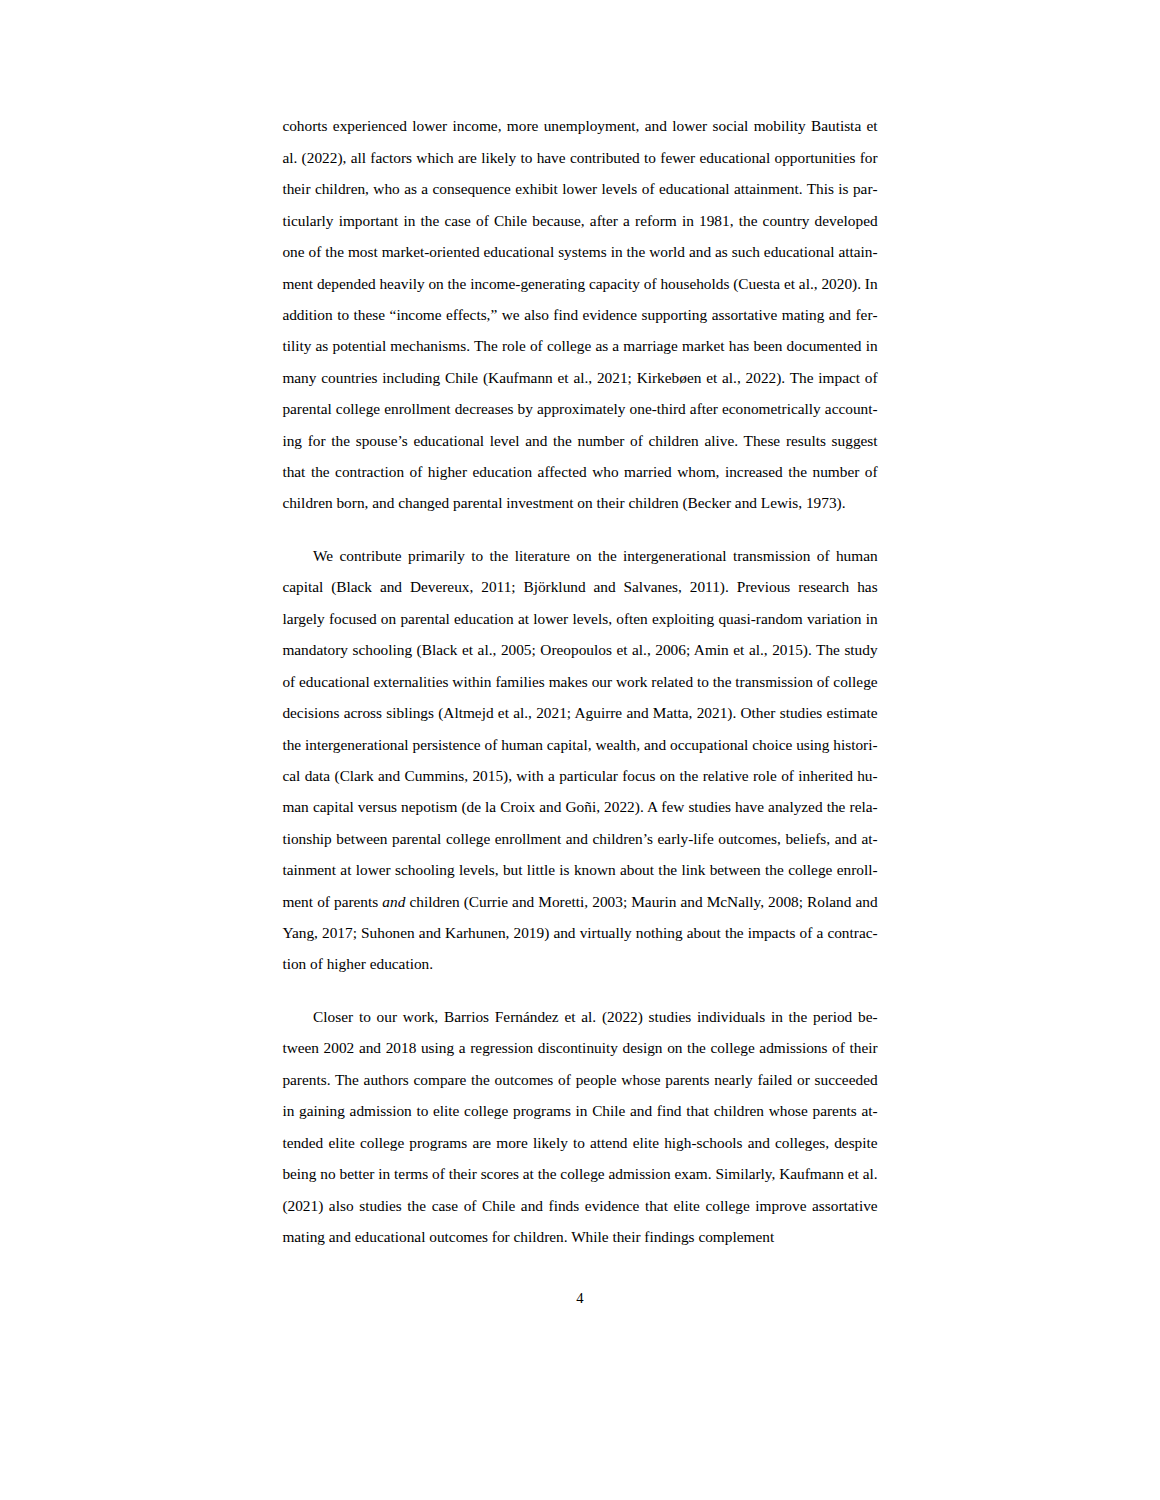cohorts experienced lower income, more unemployment, and lower social mobility Bautista et al. (2022), all factors which are likely to have contributed to fewer educational opportunities for their children, who as a consequence exhibit lower levels of educational attainment. This is particularly important in the case of Chile because, after a reform in 1981, the country developed one of the most market-oriented educational systems in the world and as such educational attainment depended heavily on the income-generating capacity of households (Cuesta et al., 2020). In addition to these “income effects,” we also find evidence supporting assortative mating and fertility as potential mechanisms. The role of college as a marriage market has been documented in many countries including Chile (Kaufmann et al., 2021; Kirkebøen et al., 2022). The impact of parental college enrollment decreases by approximately one-third after econometrically accounting for the spouse’s educational level and the number of children alive. These results suggest that the contraction of higher education affected who married whom, increased the number of children born, and changed parental investment on their children (Becker and Lewis, 1973).
We contribute primarily to the literature on the intergenerational transmission of human capital (Black and Devereux, 2011; Björklund and Salvanes, 2011). Previous research has largely focused on parental education at lower levels, often exploiting quasi-random variation in mandatory schooling (Black et al., 2005; Oreopoulos et al., 2006; Amin et al., 2015). The study of educational externalities within families makes our work related to the transmission of college decisions across siblings (Altmejd et al., 2021; Aguirre and Matta, 2021). Other studies estimate the intergenerational persistence of human capital, wealth, and occupational choice using historical data (Clark and Cummins, 2015), with a particular focus on the relative role of inherited human capital versus nepotism (de la Croix and Goñi, 2022). A few studies have analyzed the relationship between parental college enrollment and children’s early-life outcomes, beliefs, and attainment at lower schooling levels, but little is known about the link between the college enrollment of parents and children (Currie and Moretti, 2003; Maurin and McNally, 2008; Roland and Yang, 2017; Suhonen and Karhunen, 2019) and virtually nothing about the impacts of a contraction of higher education.
Closer to our work, Barrios Fernández et al. (2022) studies individuals in the period between 2002 and 2018 using a regression discontinuity design on the college admissions of their parents. The authors compare the outcomes of people whose parents nearly failed or succeeded in gaining admission to elite college programs in Chile and find that children whose parents attended elite college programs are more likely to attend elite high-schools and colleges, despite being no better in terms of their scores at the college admission exam. Similarly, Kaufmann et al. (2021) also studies the case of Chile and finds evidence that elite college improve assortative mating and educational outcomes for children. While their findings complement
4